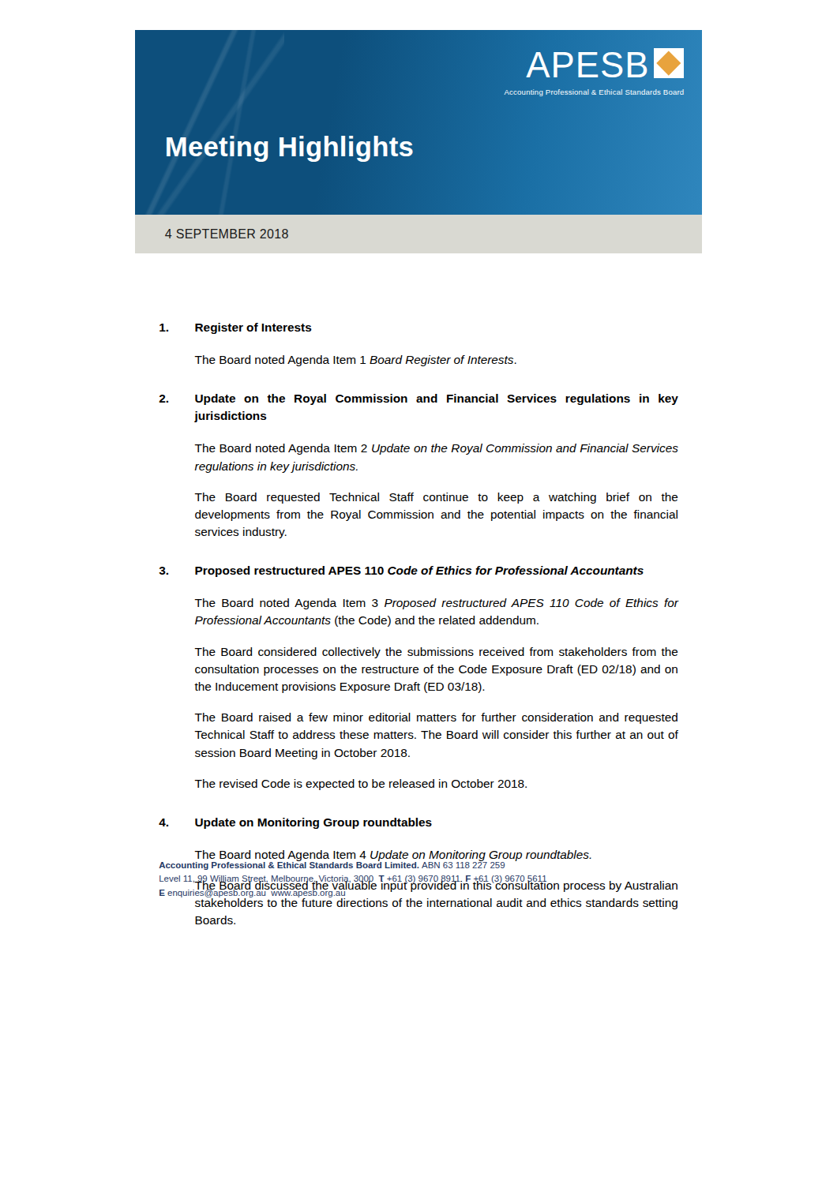APESB
Accounting Professional & Ethical Standards Board
Meeting Highlights
4 SEPTEMBER 2018
1.
Register of Interests
The Board noted Agenda Item 1 Board Register of Interests.
2.
Update on the Royal Commission and Financial Services regulations in key jurisdictions
The Board noted Agenda Item 2 Update on the Royal Commission and Financial Services regulations in key jurisdictions.
The Board requested Technical Staff continue to keep a watching brief on the developments from the Royal Commission and the potential impacts on the financial services industry.
3.
Proposed restructured APES 110 Code of Ethics for Professional Accountants
The Board noted Agenda Item 3 Proposed restructured APES 110 Code of Ethics for Professional Accountants (the Code) and the related addendum.
The Board considered collectively the submissions received from stakeholders from the consultation processes on the restructure of the Code Exposure Draft (ED 02/18) and on the Inducement provisions Exposure Draft (ED 03/18).
The Board raised a few minor editorial matters for further consideration and requested Technical Staff to address these matters. The Board will consider this further at an out of session Board Meeting in October 2018.
The revised Code is expected to be released in October 2018.
4.
Update on Monitoring Group roundtables
The Board noted Agenda Item 4 Update on Monitoring Group roundtables.
The Board discussed the valuable input provided in this consultation process by Australian stakeholders to the future directions of the international audit and ethics standards setting Boards.
Accounting Professional & Ethical Standards Board Limited. ABN 63 118 227 259
Level 11, 99 William Street, Melbourne, Victoria, 3000 T +61 (3) 9670 8911 F +61 (3) 9670 5611
E enquiries@apesb.org.au www.apesb.org.au